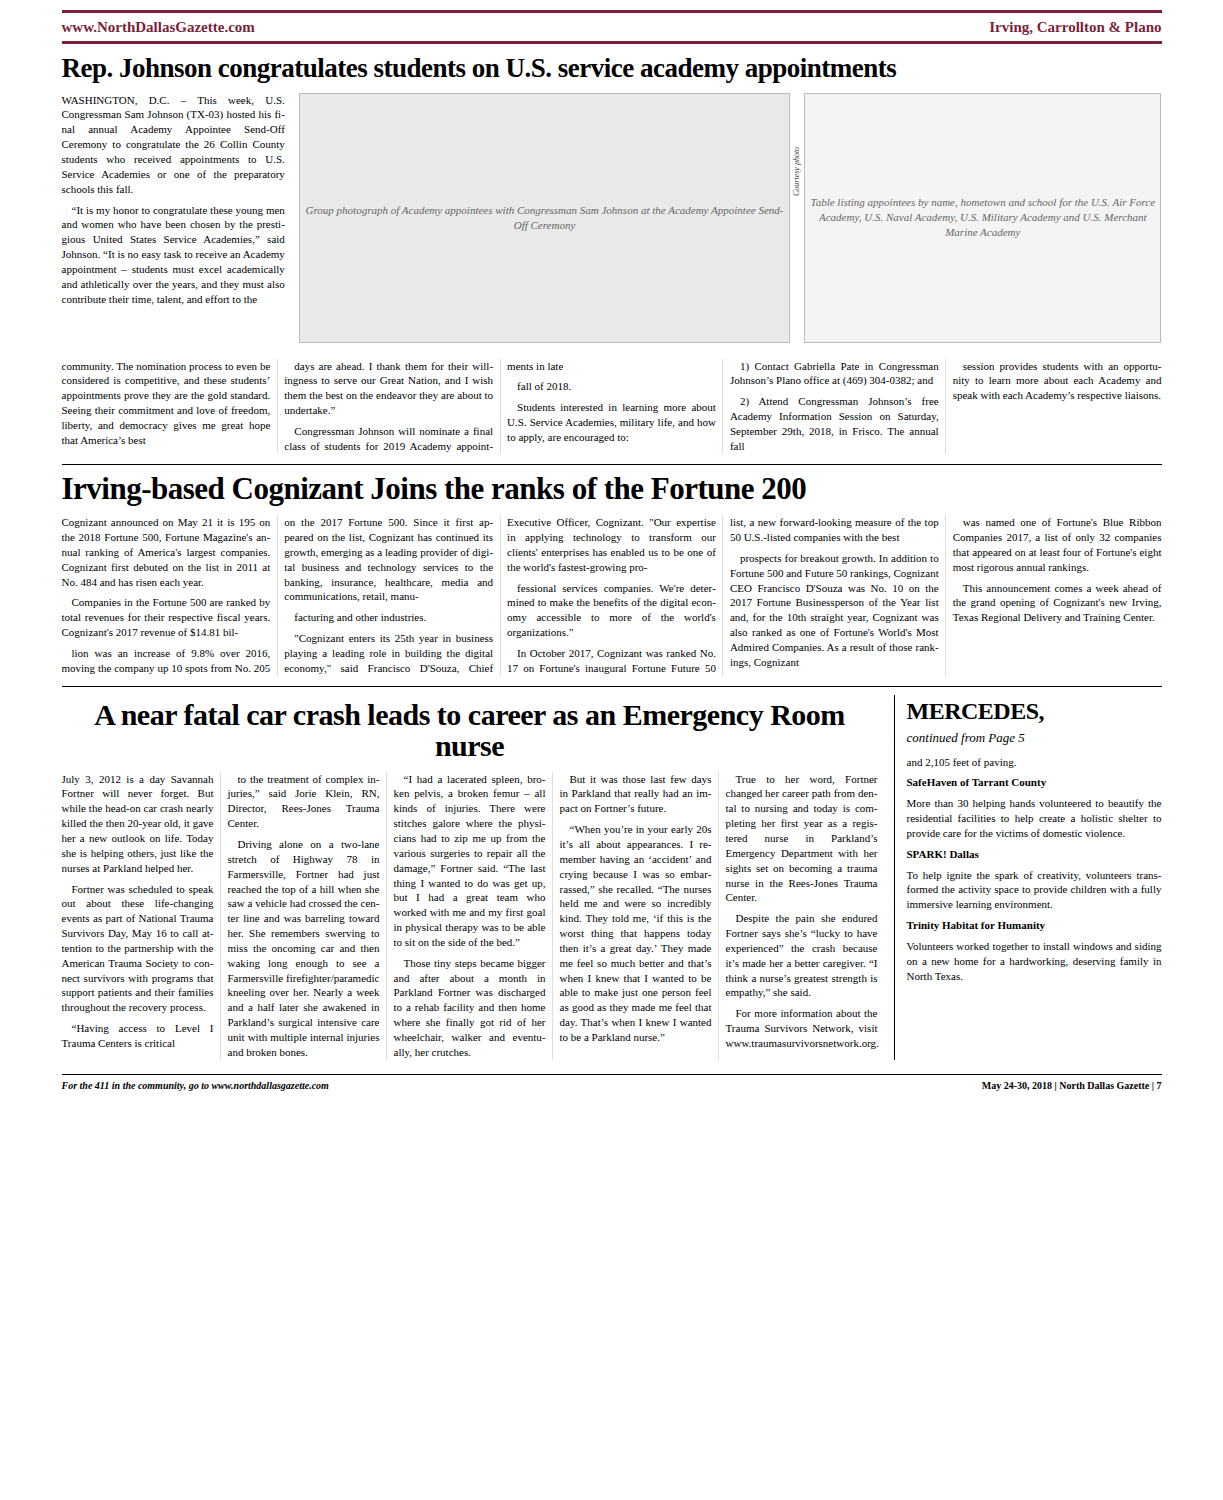www.NorthDallasGazette.com
Irving, Carrollton & Plano
Rep. Johnson congratulates students on U.S. service academy appointments
WASHINGTON, D.C. – This week, U.S. Congressman Sam Johnson (TX-03) hosted his final annual Academy Appointee Send-Off Ceremony to congratulate the 26 Collin County students who received appointments to U.S. Service Academies or one of the preparatory schools this fall.
“It is my honor to congratulate these young men and women who have been chosen by the prestigious United States Service Academies,” said Johnson. “It is no easy task to receive an Academy appointment – students must excel academically and athletically over the years, and they must also contribute their time, talent, and effort to the
Group photograph of Academy appointees with Congressman Sam Johnson at the Academy Appointee Send-Off Ceremony
Courtesy photo
Table listing appointees by name, hometown and school for the U.S. Air Force Academy, U.S. Naval Academy, U.S. Military Academy and U.S. Merchant Marine Academy
community. The nomination process to even be considered is competitive, and these students’ appointments prove they are the gold standard. Seeing their commitment and love of freedom, liberty, and democracy gives me great hope that America’s best
days are ahead. I thank them for their willingness to serve our Great Nation, and I wish them the best on the endeavor they are about to undertake.”
Congressman Johnson will nominate a final class of students for 2019 Academy appointments in late
fall of 2018.
Students interested in learning more about U.S. Service Academies, military life, and how to apply, are encouraged to:
1) Contact Gabriella Pate in Congressman Johnson’s Plano office at (469) 304-0382; and
2) Attend Congressman Johnson’s free Academy Information Session on Saturday, September 29th, 2018, in Frisco. The annual fall
session provides students with an opportunity to learn more about each Academy and speak with each Academy’s respective liaisons.
Irving-based Cognizant Joins the ranks of the Fortune 200
Cognizant announced on May 21 it is 195 on the 2018 Fortune 500, Fortune Magazine's annual ranking of America's largest companies. Cognizant first debuted on the list in 2011 at No. 484 and has risen each year.
Companies in the Fortune 500 are ranked by total revenues for their respective fiscal years. Cognizant's 2017 revenue of $14.81 bil-
lion was an increase of 9.8% over 2016, moving the company up 10 spots from No. 205 on the 2017 Fortune 500. Since it first appeared on the list, Cognizant has continued its growth, emerging as a leading provider of digital business and technology services to the banking, insurance, healthcare, media and communications, retail, manu-
facturing and other industries.
"Cognizant enters its 25th year in business playing a leading role in building the digital economy," said Francisco D'Souza, Chief Executive Officer, Cognizant. "Our expertise in applying technology to transform our clients' enterprises has enabled us to be one of the world's fastest-growing pro-
fessional services companies. We're determined to make the benefits of the digital economy accessible to more of the world's organizations."
In October 2017, Cognizant was ranked No. 17 on Fortune's inaugural Fortune Future 50 list, a new forward-looking measure of the top 50 U.S.-listed companies with the best
prospects for breakout growth. In addition to Fortune 500 and Future 50 rankings, Cognizant CEO Francisco D'Souza was No. 10 on the 2017 Fortune Businessperson of the Year list and, for the 10th straight year, Cognizant was also ranked as one of Fortune's World's Most Admired Companies. As a result of those rankings, Cognizant
was named one of Fortune's Blue Ribbon Companies 2017, a list of only 32 companies that appeared on at least four of Fortune's eight most rigorous annual rankings.
This announcement comes a week ahead of the grand opening of Cognizant's new Irving, Texas Regional Delivery and Training Center.
A near fatal car crash leads to career as an Emergency Room nurse
July 3, 2012 is a day Savannah Fortner will never forget. But while the head-on car crash nearly killed the then 20-year old, it gave her a new outlook on life. Today she is helping others, just like the nurses at Parkland helped her.
Fortner was scheduled to speak out about these life-changing events as part of National Trauma Survivors Day, May 16 to call attention to the partnership with the American Trauma Society to connect survivors with programs that support patients and their families throughout the recovery process.
“Having access to Level I Trauma Centers is critical
to the treatment of complex injuries,” said Jorie Klein, RN, Director, Rees-Jones Trauma Center.
Driving alone on a two-lane stretch of Highway 78 in Farmersville, Fortner had just reached the top of a hill when she saw a vehicle had crossed the center line and was barreling toward her. She remembers swerving to miss the oncoming car and then waking long enough to see a Farmersville firefighter/paramedic kneeling over her. Nearly a week and a half later she awakened in Parkland’s surgical intensive care unit with multiple internal injuries and broken bones.
“I had a lacerated spleen, broken pelvis, a broken femur – all kinds of injuries. There were stitches galore where the physicians had to zip me up from the various surgeries to repair all the damage,” Fortner said. “The last thing I wanted to do was get up, but I had a great team who worked with me and my first goal in physical therapy was to be able to sit on the side of the bed.”
Those tiny steps became bigger and after about a month in Parkland Fortner was discharged to a rehab facility and then home where she finally got rid of her wheelchair, walker and eventually, her crutches.
But it was those last few days in Parkland that really had an impact on Fortner’s future.
“When you’re in your early 20s it’s all about appearances. I remember having an ‘accident’ and crying because I was so embarrassed,” she recalled. “The nurses held me and were so incredibly kind. They told me, ‘if this is the worst thing that happens today then it’s a great day.’ They made me feel so much better and that’s when I knew that I wanted to be able to make just one person feel as good as they made me feel that day. That’s when I knew I wanted to be a Parkland nurse.”
True to her word, Fortner changed her career path from dental to nursing and today is completing her first year as a registered nurse in Parkland’s Emergency Department with her sights set on becoming a trauma nurse in the Rees-Jones Trauma Center.
Despite the pain she endured Fortner says she’s “lucky to have experienced” the crash because it’s made her a better caregiver. “I think a nurse’s greatest strength is empathy,” she said.
For more information about the Trauma Survivors Network, visit www.traumasurvivorsnetwork.org.
MERCEDES,
continued from Page 5
and 2,105 feet of paving.
SafeHaven of Tarrant County
More than 30 helping hands volunteered to beautify the residential facilities to help create a holistic shelter to provide care for the victims of domestic violence.
SPARK! Dallas
To help ignite the spark of creativity, volunteers transformed the activity space to provide children with a fully immersive learning environment.
Trinity Habitat for Humanity
Volunteers worked together to install windows and siding on a new home for a hardworking, deserving family in North Texas.
For the 411 in the community, go to www.northdallasgazette.com
May 24-30, 2018 | North Dallas Gazette | 7